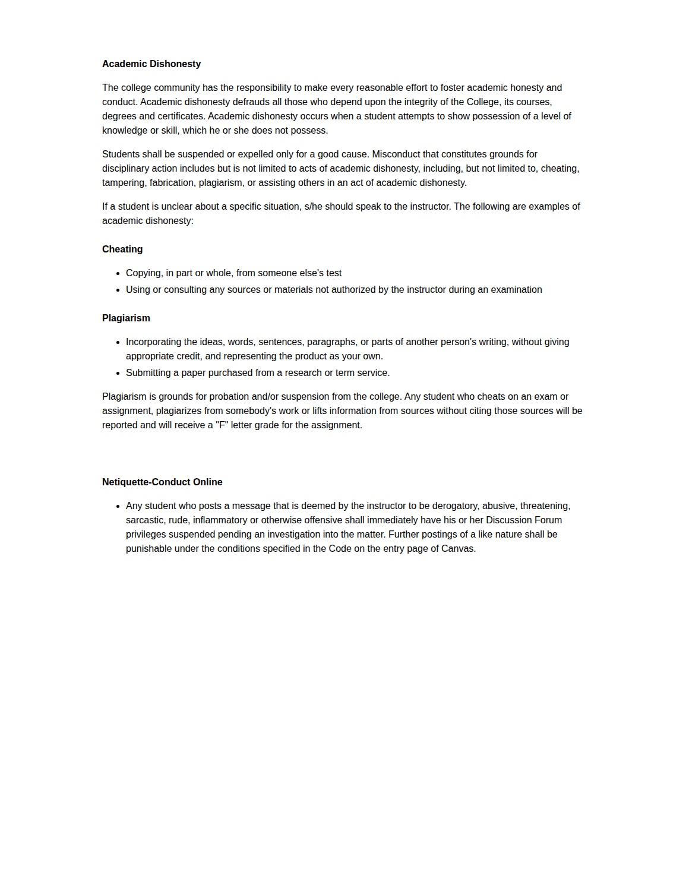Academic Dishonesty
The college community has the responsibility to make every reasonable effort to foster academic honesty and conduct. Academic dishonesty defrauds all those who depend upon the integrity of the College, its courses, degrees and certificates. Academic dishonesty occurs when a student attempts to show possession of a level of knowledge or skill, which he or she does not possess.
Students shall be suspended or expelled only for a good cause. Misconduct that constitutes grounds for disciplinary action includes but is not limited to acts of academic dishonesty, including, but not limited to, cheating, tampering, fabrication, plagiarism, or assisting others in an act of academic dishonesty.
If a student is unclear about a specific situation, s/he should speak to the instructor. The following are examples of academic dishonesty:
Cheating
Copying, in part or whole, from someone else's test
Using or consulting any sources or materials not authorized by the instructor during an examination
Plagiarism
Incorporating the ideas, words, sentences, paragraphs, or parts of another person's writing, without giving appropriate credit, and representing the product as your own.
Submitting a paper purchased from a research or term service.
Plagiarism is grounds for probation and/or suspension from the college. Any student who cheats on an exam or assignment, plagiarizes from somebody's work or lifts information from sources without citing those sources will be reported and will receive a "F" letter grade for the assignment.
Netiquette-Conduct Online
Any student who posts a message that is deemed by the instructor to be derogatory, abusive, threatening, sarcastic, rude, inflammatory or otherwise offensive shall immediately have his or her Discussion Forum privileges suspended pending an investigation into the matter. Further postings of a like nature shall be punishable under the conditions specified in the Code on the entry page of Canvas.